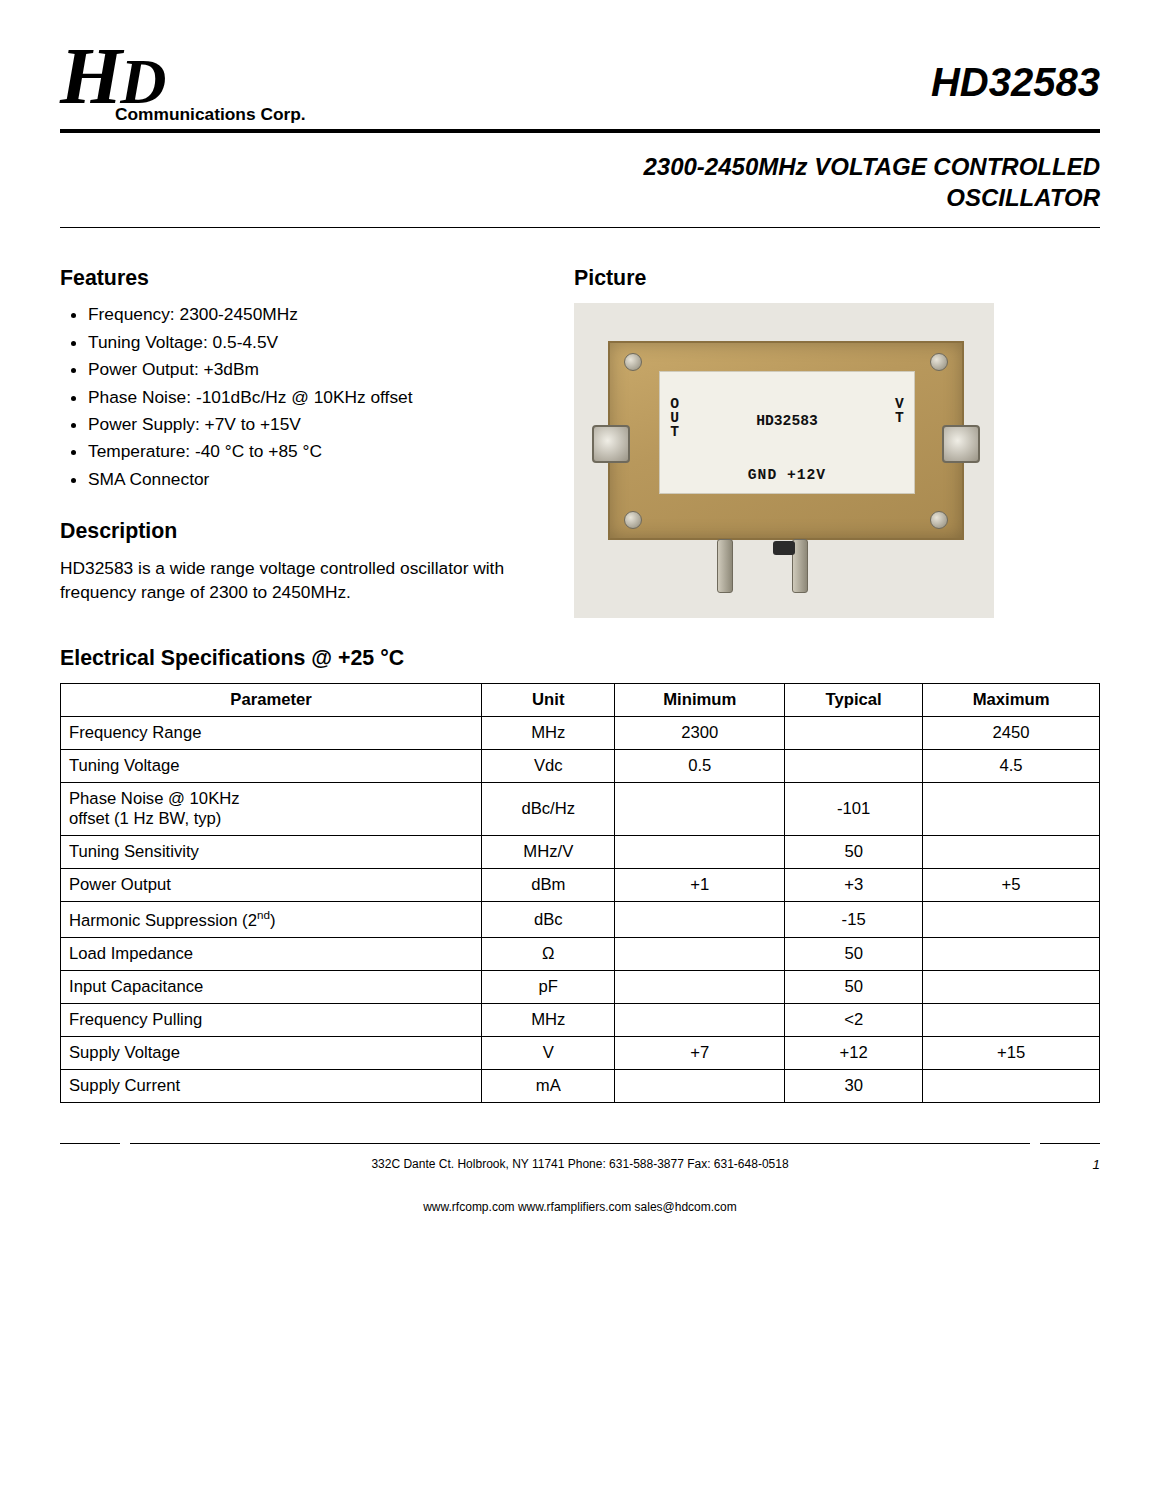HD
Communications Corp.
HD32583
2300-2450MHz VOLTAGE CONTROLLED
OSCILLATOR
Features
Frequency: 2300-2450MHz
Tuning Voltage: 0.5-4.5V
Power Output: +3dBm
Phase Noise: -101dBc/Hz @ 10KHz offset
Power Supply: +7V to +15V
Temperature: -40 °C to +85 °C
SMA Connector
Description
HD32583 is a wide range voltage controlled oscillator with frequency range of 2300 to 2450MHz.
Picture
O
U
T
V
T
HD32583
GND +12V
Electrical Specifications @ +25 °C
| Parameter | Unit | Minimum | Typical | Maximum |
| --- | --- | --- | --- | --- |
| Frequency Range | MHz | 2300 | | 2450 |
| Tuning Voltage | Vdc | 0.5 | | 4.5 |
| Phase Noise @ 10KHz offset (1 Hz BW, typ) | dBc/Hz | | -101 | |
| Tuning Sensitivity | MHz/V | | 50 | |
| Power Output | dBm | +1 | +3 | +5 |
| Harmonic Suppression (2 nd ) | dBc | | -15 | |
| Load Impedance | Ω | | 50 | |
| Input Capacitance | pF | | 50 | |
| Frequency Pulling | MHz | | <2 | |
| Supply Voltage | V | +7 | +12 | +15 |
| Supply Current | mA | | 30 | |
1
332C Dante Ct. Holbrook, NY 11741 Phone: 631-588-3877 Fax: 631-648-0518
www.rfcomp.com www.rfamplifiers.com sales@hdcom.com